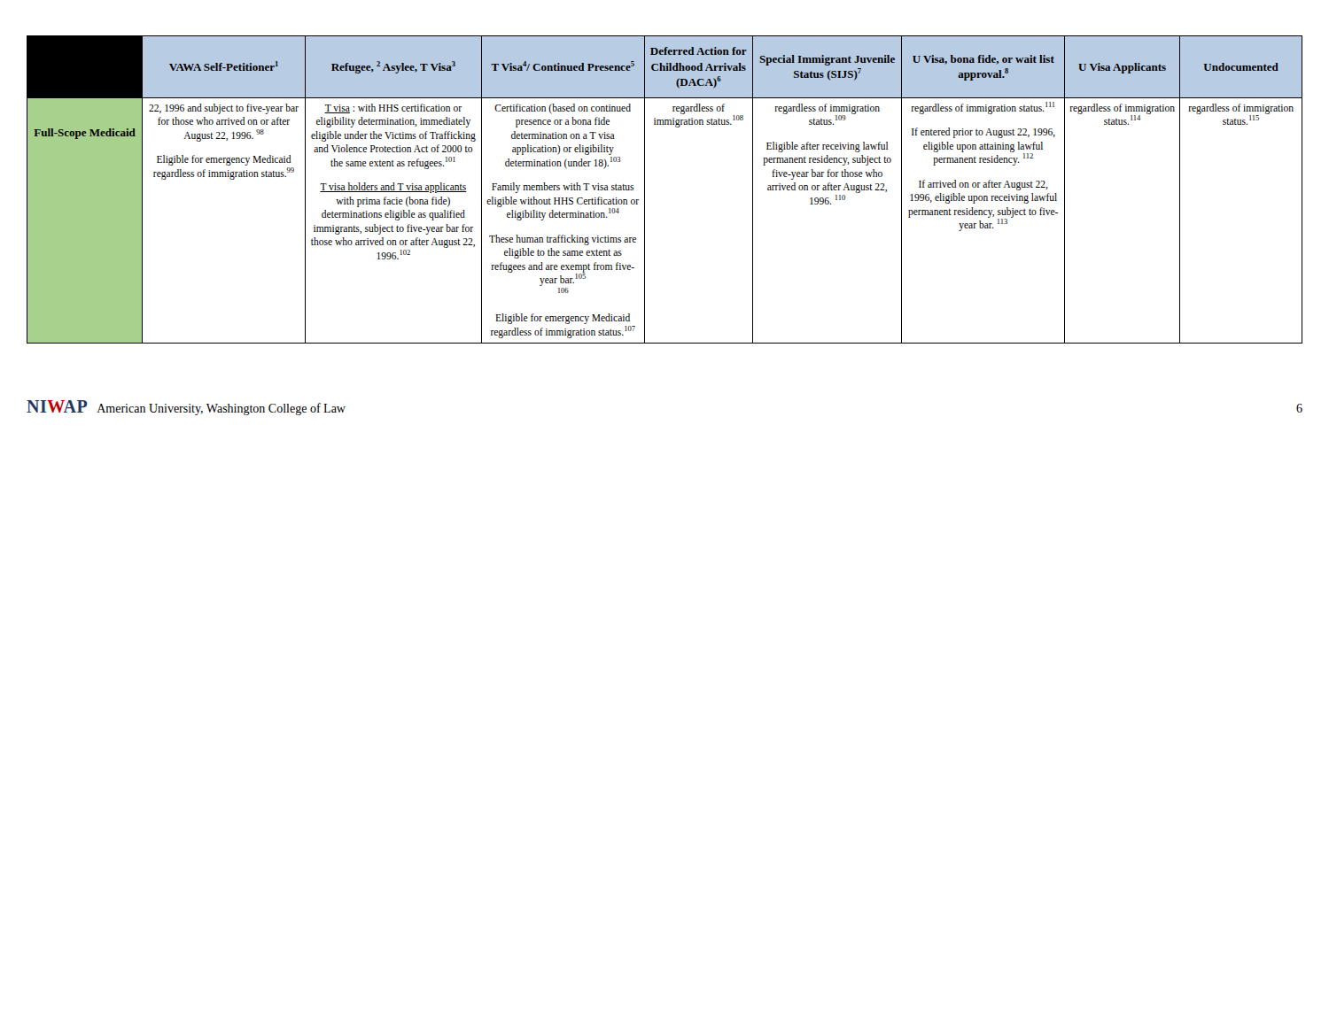| | VAWA Self-Petitioner 1 | Refugee, 2 Asylee, T Visa 3 | T Visa 4 / Continued Presence 5 | Deferred Action for Childhood Arrivals (DACA) 6 | Special Immigrant Juvenile Status (SIJS) 7 | U Visa, bona fide, or wait list approval. 8 | U Visa Applicants | Undocumented |
| --- | --- | --- | --- | --- | --- | --- | --- | --- |
| Full-Scope Medicaid | 22, 1996 and subject to five-year bar for those who arrived on or after August 22, 1996. 98 Eligible for emergency Medicaid regardless of immigration status. 99 | T visa : with HHS certification or eligibility determination, immediately eligible under the Victims of Trafficking and Violence Protection Act of 2000 to the same extent as refugees. 101 T visa holders and T visa applicants with prima facie (bona fide) determinations eligible as qualified immigrants, subject to five-year bar for those who arrived on or after August 22, 1996. 102 | Certification (based on continued presence or a bona fide determination on a T visa application) or eligibility determination (under 18). 103 Family members with T visa status eligible without HHS Certification or eligibility determination. 104 These human trafficking victims are eligible to the same extent as refugees and are exempt from five-year bar. 105 106 Eligible for emergency Medicaid regardless of immigration status. 107 | regardless of immigration status. 108 | regardless of immigration status. 109 Eligible after receiving lawful permanent residency, subject to five-year bar for those who arrived on or after August 22, 1996. 110 | regardless of immigration status. 111 If entered prior to August 22, 1996, eligible upon attaining lawful permanent residency. 112 If arrived on or after August 22, 1996, eligible upon receiving lawful permanent residency, subject to five-year bar. 113 | regardless of immigration status. 114 | regardless of immigration status. 115 |
NI WAP American University, Washington College of Law
6